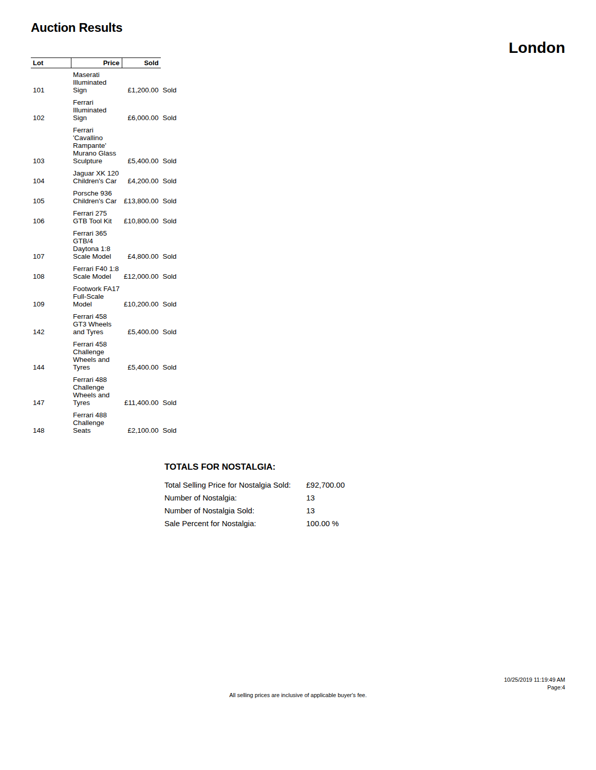Auction Results
London
| Lot | Price | Sold |
| --- | --- | --- |
| 101 | Maserati Illuminated Sign | £1,200.00 | Sold |
| 102 | Ferrari Illuminated Sign | £6,000.00 | Sold |
| 103 | Ferrari 'Cavallino Rampante' Murano Glass Sculpture | £5,400.00 | Sold |
| 104 | Jaguar XK 120 Children's Car | £4,200.00 | Sold |
| 105 | Porsche 936 Children's Car | £13,800.00 | Sold |
| 106 | Ferrari 275 GTB Tool Kit | £10,800.00 | Sold |
| 107 | Ferrari 365 GTB/4 Daytona 1:8 Scale Model | £4,800.00 | Sold |
| 108 | Ferrari F40 1:8 Scale Model | £12,000.00 | Sold |
| 109 | Footwork FA17 Full-Scale Model | £10,200.00 | Sold |
| 142 | Ferrari 458 GT3 Wheels and Tyres | £5,400.00 | Sold |
| 144 | Ferrari 458 Challenge Wheels and Tyres | £5,400.00 | Sold |
| 147 | Ferrari 488 Challenge Wheels and Tyres | £11,400.00 | Sold |
| 148 | Ferrari 488 Challenge Seats | £2,100.00 | Sold |
TOTALS FOR NOSTALGIA:
| Total Selling Price for Nostalgia Sold: | £92,700.00 |
| Number of Nostalgia: | 13 |
| Number of Nostalgia Sold: | 13 |
| Sale Percent for Nostalgia: | 100.00 % |
10/25/2019 11:19:49 AM
Page:4
All selling prices are inclusive of applicable buyer's fee.